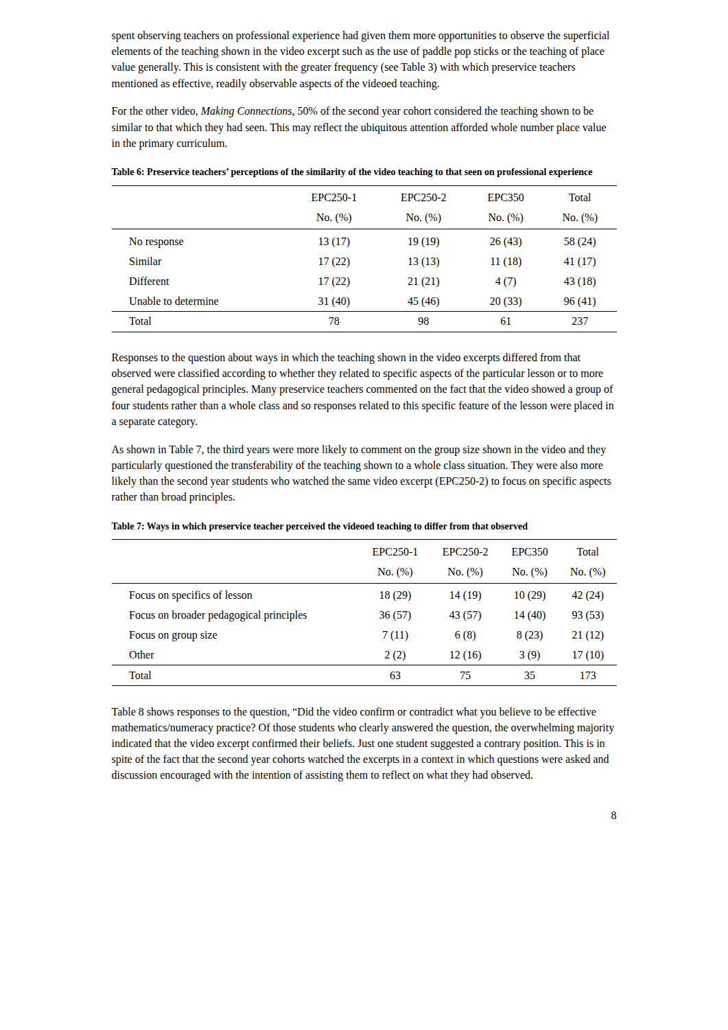spent observing teachers on professional experience had given them more opportunities to observe the superficial elements of the teaching shown in the video excerpt such as the use of paddle pop sticks or the teaching of place value generally. This is consistent with the greater frequency (see Table 3) with which preservice teachers mentioned as effective, readily observable aspects of the videoed teaching.
For the other video, Making Connections, 50% of the second year cohort considered the teaching shown to be similar to that which they had seen. This may reflect the ubiquitous attention afforded whole number place value in the primary curriculum.
Table 6: Preservice teachers’ perceptions of the similarity of the video teaching to that seen on professional experience
| | EPC250-1 | EPC250-2 | EPC350 | Total |
| --- | --- | --- | --- | --- |
| | No. (%) | No. (%) | No. (%) | No. (%) |
| No response | 13 (17) | 19 (19) | 26 (43) | 58 (24) |
| Similar | 17 (22) | 13 (13) | 11 (18) | 41 (17) |
| Different | 17 (22) | 21 (21) | 4 (7) | 43 (18) |
| Unable to determine | 31 (40) | 45 (46) | 20 (33) | 96 (41) |
| Total | 78 | 98 | 61 | 237 |
Responses to the question about ways in which the teaching shown in the video excerpts differed from that observed were classified according to whether they related to specific aspects of the particular lesson or to more general pedagogical principles. Many preservice teachers commented on the fact that the video showed a group of four students rather than a whole class and so responses related to this specific feature of the lesson were placed in a separate category.
As shown in Table 7, the third years were more likely to comment on the group size shown in the video and they particularly questioned the transferability of the teaching shown to a whole class situation. They were also more likely than the second year students who watched the same video excerpt (EPC250-2) to focus on specific aspects rather than broad principles.
Table 7: Ways in which preservice teacher perceived the videoed teaching to differ from that observed
| | EPC250-1 | EPC250-2 | EPC350 | Total |
| --- | --- | --- | --- | --- |
| | No. (%) | No. (%) | No. (%) | No. (%) |
| Focus on specifics of lesson | 18 (29) | 14 (19) | 10 (29) | 42 (24) |
| Focus on broader pedagogical principles | 36 (57) | 43 (57) | 14 (40) | 93 (53) |
| Focus on group size | 7 (11) | 6 (8) | 8 (23) | 21 (12) |
| Other | 2 (2) | 12 (16) | 3 (9) | 17 (10) |
| Total | 63 | 75 | 35 | 173 |
Table 8 shows responses to the question, “Did the video confirm or contradict what you believe to be effective mathematics/numeracy practice? Of those students who clearly answered the question, the overwhelming majority indicated that the video excerpt confirmed their beliefs. Just one student suggested a contrary position. This is in spite of the fact that the second year cohorts watched the excerpts in a context in which questions were asked and discussion encouraged with the intention of assisting them to reflect on what they had observed.
8